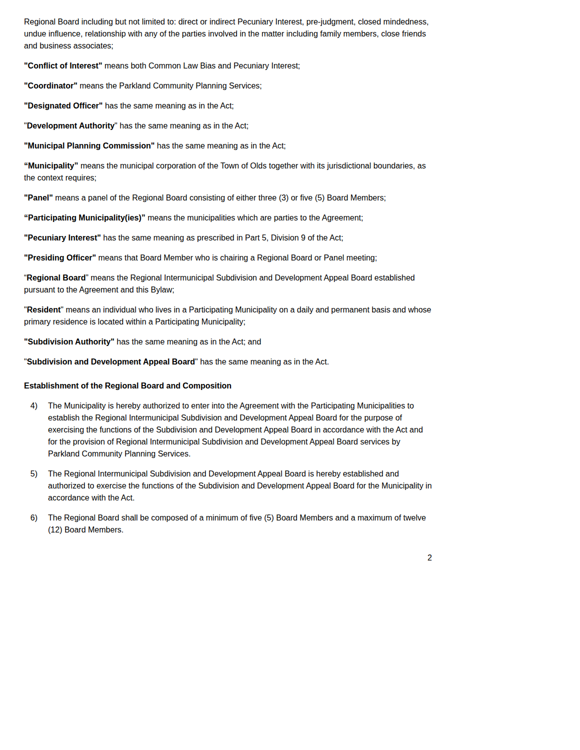Regional Board including but not limited to: direct or indirect Pecuniary Interest, pre-judgment, closed mindedness, undue influence, relationship with any of the parties involved in the matter including family members, close friends and business associates;
"Conflict of Interest" means both Common Law Bias and Pecuniary Interest;
"Coordinator" means the Parkland Community Planning Services;
"Designated Officer" has the same meaning as in the Act;
"Development Authority" has the same meaning as in the Act;
"Municipal Planning Commission" has the same meaning as in the Act;
“Municipality” means the municipal corporation of the Town of Olds together with its jurisdictional boundaries, as the context requires;
"Panel" means a panel of the Regional Board consisting of either three (3) or five (5) Board Members;
“Participating Municipality(ies)” means the municipalities which are parties to the Agreement;
"Pecuniary Interest" has the same meaning as prescribed in Part 5, Division 9 of the Act;
"Presiding Officer" means that Board Member who is chairing a Regional Board or Panel meeting;
“Regional Board” means the Regional Intermunicipal Subdivision and Development Appeal Board established pursuant to the Agreement and this Bylaw;
"Resident" means an individual who lives in a Participating Municipality on a daily and permanent basis and whose primary residence is located within a Participating Municipality;
"Subdivision Authority" has the same meaning as in the Act; and
"Subdivision and Development Appeal Board" has the same meaning as in the Act.
Establishment of the Regional Board and Composition
4) The Municipality is hereby authorized to enter into the Agreement with the Participating Municipalities to establish the Regional Intermunicipal Subdivision and Development Appeal Board for the purpose of exercising the functions of the Subdivision and Development Appeal Board in accordance with the Act and for the provision of Regional Intermunicipal Subdivision and Development Appeal Board services by Parkland Community Planning Services.
5) The Regional Intermunicipal Subdivision and Development Appeal Board is hereby established and authorized to exercise the functions of the Subdivision and Development Appeal Board for the Municipality in accordance with the Act.
6) The Regional Board shall be composed of a minimum of five (5) Board Members and a maximum of twelve (12) Board Members.
2